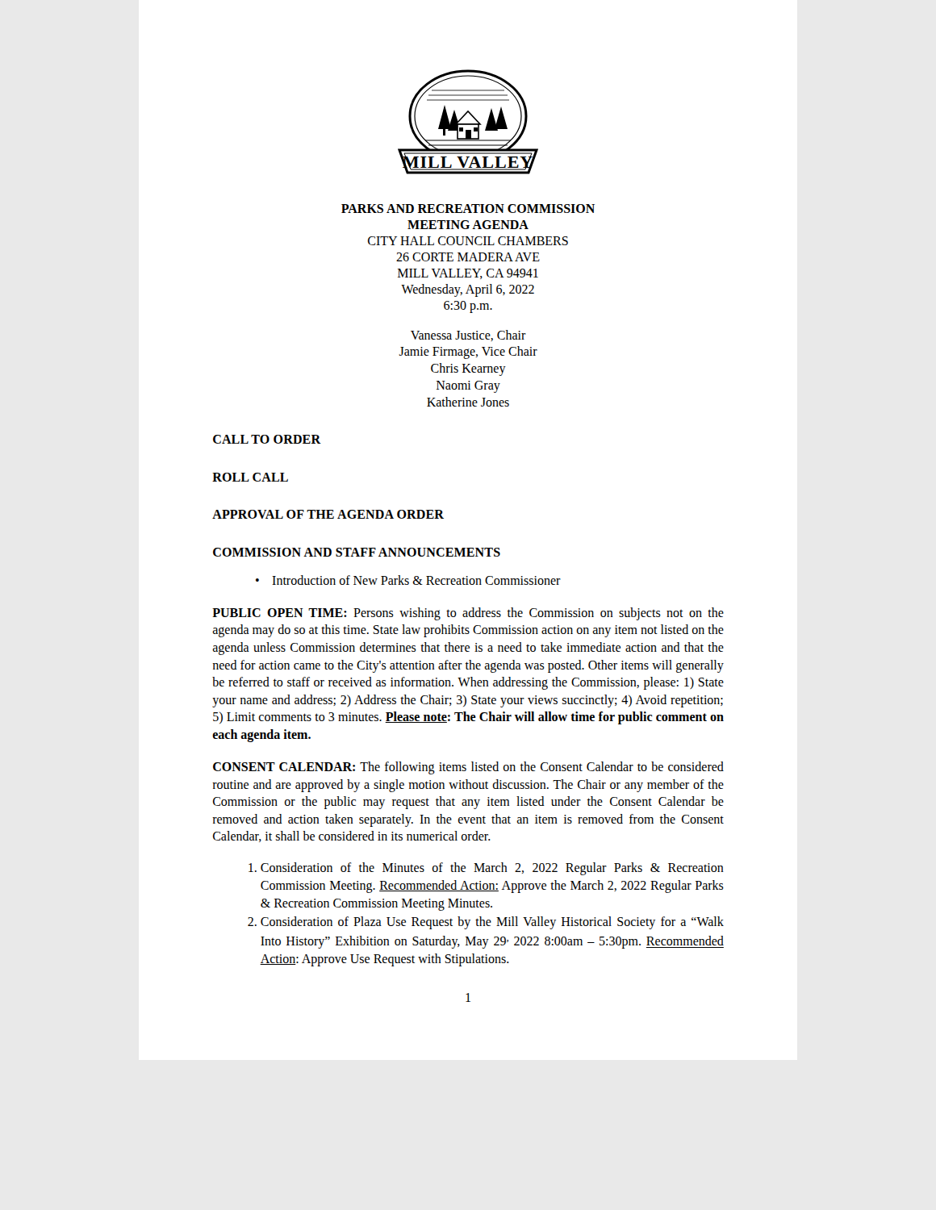MILL VALLEY
Parks and Recreation Commission
Meeting Agenda
CITY HALL COUNCIL CHAMBERS
26 CORTE MADERA AVE
MILL VALLEY, CA 94941
Wednesday, April 6, 2022
6:30 p.m.
Vanessa Justice, Chair
Jamie Firmage, Vice Chair
Chris Kearney
Naomi Gray
Katherine Jones
Call to Order
Roll Call
Approval of the Agenda Order
Commission and Staff Announcements
Introduction of New Parks & Recreation Commissioner
Public Open Time: Persons wishing to address the Commission on subjects not on the agenda may do so at this time. State law prohibits Commission action on any item not listed on the agenda unless Commission determines that there is a need to take immediate action and that the need for action came to the City's attention after the agenda was posted. Other items will generally be referred to staff or received as information. When addressing the Commission, please: 1) State your name and address; 2) Address the Chair; 3) State your views succinctly; 4) Avoid repetition; 5) Limit comments to 3 minutes. Please note: The Chair will allow time for public comment on each agenda item.
Consent Calendar: The following items listed on the Consent Calendar to be considered routine and are approved by a single motion without discussion. The Chair or any member of the Commission or the public may request that any item listed under the Consent Calendar be removed and action taken separately. In the event that an item is removed from the Consent Calendar, it shall be considered in its numerical order.
Consideration of the Minutes of the March 2, 2022 Regular Parks & Recreation Commission Meeting. Recommended Action: Approve the March 2, 2022 Regular Parks & Recreation Commission Meeting Minutes.
Consideration of Plaza Use Request by the Mill Valley Historical Society for a “Walk Into History” Exhibition on Saturday, May 29, 2022 8:00am – 5:30pm. Recommended Action: Approve Use Request with Stipulations.
1